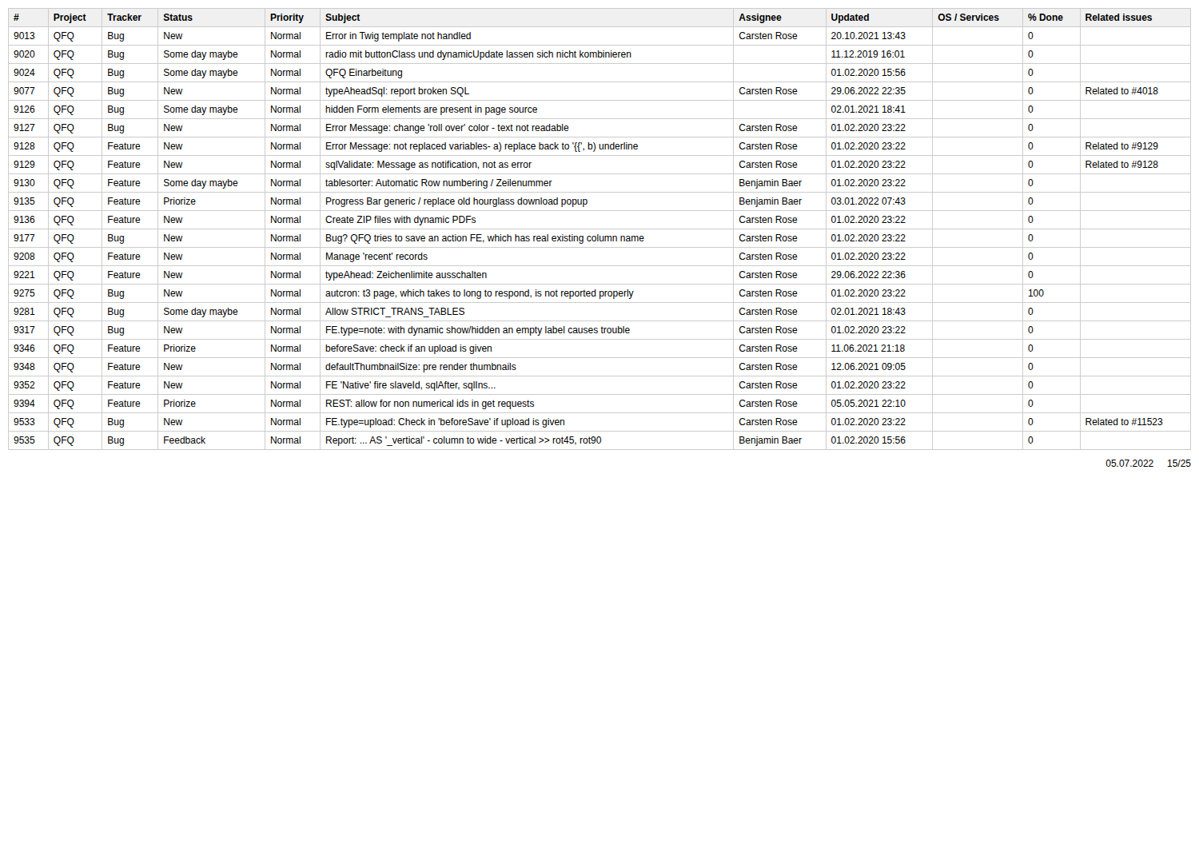| # | Project | Tracker | Status | Priority | Subject | Assignee | Updated | OS / Services | % Done | Related issues |
| --- | --- | --- | --- | --- | --- | --- | --- | --- | --- | --- |
| 9013 | QFQ | Bug | New | Normal | Error in Twig template not handled | Carsten Rose | 20.10.2021 13:43 | | 0 | |
| 9020 | QFQ | Bug | Some day maybe | Normal | radio mit buttonClass und dynamicUpdate lassen sich nicht kombinieren | | 11.12.2019 16:01 | | 0 | |
| 9024 | QFQ | Bug | Some day maybe | Normal | QFQ Einarbeitung | | 01.02.2020 15:56 | | 0 | |
| 9077 | QFQ | Bug | New | Normal | typeAheadSql: report broken SQL | Carsten Rose | 29.06.2022 22:35 | | 0 | Related to #4018 |
| 9126 | QFQ | Bug | Some day maybe | Normal | hidden Form elements are present in page source | | 02.01.2021 18:41 | | 0 | |
| 9127 | QFQ | Bug | New | Normal | Error Message: change 'roll over' color - text not readable | Carsten Rose | 01.02.2020 23:22 | | 0 | |
| 9128 | QFQ | Feature | New | Normal | Error Message: not replaced variables- a) replace back to '{{', b) underline | Carsten Rose | 01.02.2020 23:22 | | 0 | Related to #9129 |
| 9129 | QFQ | Feature | New | Normal | sqlValidate: Message as notification, not as error | Carsten Rose | 01.02.2020 23:22 | | 0 | Related to #9128 |
| 9130 | QFQ | Feature | Some day maybe | Normal | tablesorter: Automatic Row numbering / Zeilenummer | Benjamin Baer | 01.02.2020 23:22 | | 0 | |
| 9135 | QFQ | Feature | Priorize | Normal | Progress Bar generic / replace old hourglass download popup | Benjamin Baer | 03.01.2022 07:43 | | 0 | |
| 9136 | QFQ | Feature | New | Normal | Create ZIP files with dynamic PDFs | Carsten Rose | 01.02.2020 23:22 | | 0 | |
| 9177 | QFQ | Bug | New | Normal | Bug? QFQ tries to save an action FE, which has real existing column name | Carsten Rose | 01.02.2020 23:22 | | 0 | |
| 9208 | QFQ | Feature | New | Normal | Manage 'recent' records | Carsten Rose | 01.02.2020 23:22 | | 0 | |
| 9221 | QFQ | Feature | New | Normal | typeAhead: Zeichenlimite ausschalten | Carsten Rose | 29.06.2022 22:36 | | 0 | |
| 9275 | QFQ | Bug | New | Normal | autcron: t3 page, which takes to long to respond, is not reported properly | Carsten Rose | 01.02.2020 23:22 | | 100 | |
| 9281 | QFQ | Bug | Some day maybe | Normal | Allow STRICT_TRANS_TABLES | Carsten Rose | 02.01.2021 18:43 | | 0 | |
| 9317 | QFQ | Bug | New | Normal | FE.type=note: with dynamic show/hidden an empty label causes trouble | Carsten Rose | 01.02.2020 23:22 | | 0 | |
| 9346 | QFQ | Feature | Priorize | Normal | beforeSave: check if an upload is given | Carsten Rose | 11.06.2021 21:18 | | 0 | |
| 9348 | QFQ | Feature | New | Normal | defaultThumbnailSize: pre render thumbnails | Carsten Rose | 12.06.2021 09:05 | | 0 | |
| 9352 | QFQ | Feature | New | Normal | FE 'Native' fire slaveId, sqlAfter, sqlIns... | Carsten Rose | 01.02.2020 23:22 | | 0 | |
| 9394 | QFQ | Feature | Priorize | Normal | REST: allow for non numerical ids in get requests | Carsten Rose | 05.05.2021 22:10 | | 0 | |
| 9533 | QFQ | Bug | New | Normal | FE.type=upload: Check in 'beforeSave' if upload is given | Carsten Rose | 01.02.2020 23:22 | | 0 | Related to #11523 |
| 9535 | QFQ | Bug | Feedback | Normal | Report: ... AS '_vertical' - column to wide - vertical >> rot45, rot90 | Benjamin Baer | 01.02.2020 15:56 | | 0 | |
05.07.2022 15/25